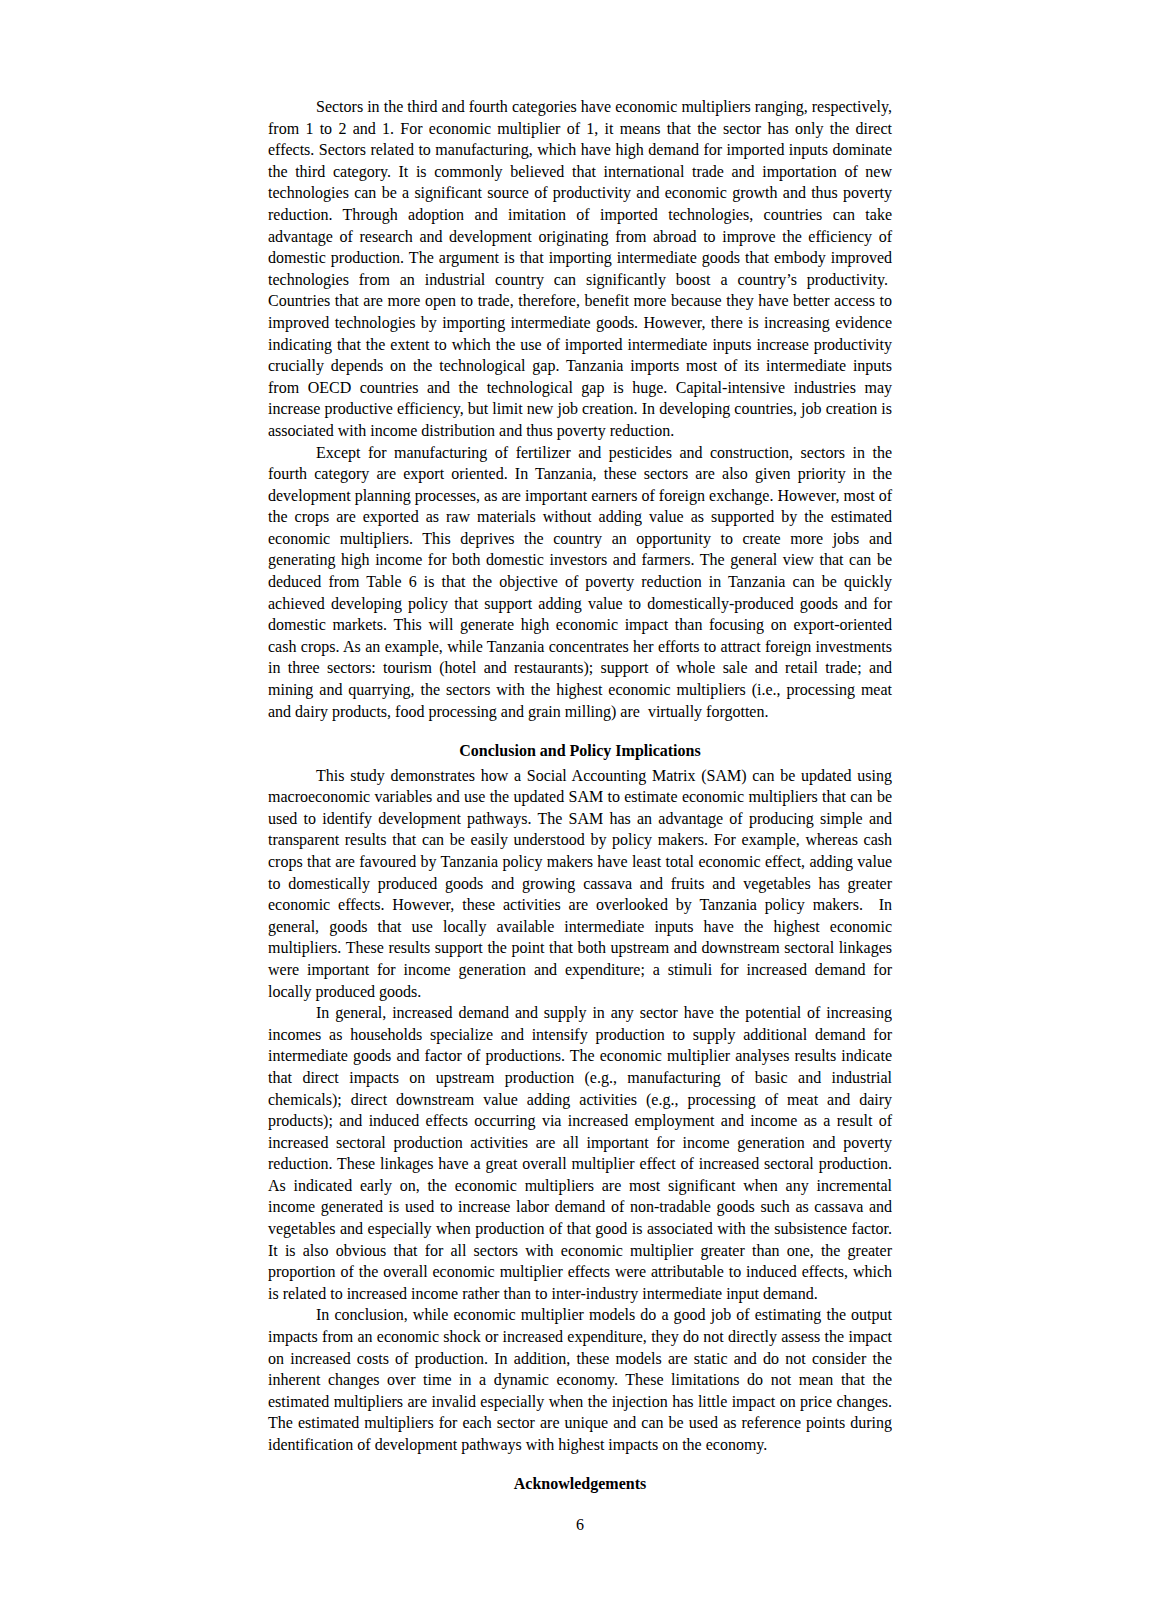Sectors in the third and fourth categories have economic multipliers ranging, respectively, from 1 to 2 and 1. For economic multiplier of 1, it means that the sector has only the direct effects. Sectors related to manufacturing, which have high demand for imported inputs dominate the third category. It is commonly believed that international trade and importation of new technologies can be a significant source of productivity and economic growth and thus poverty reduction. Through adoption and imitation of imported technologies, countries can take advantage of research and development originating from abroad to improve the efficiency of domestic production. The argument is that importing intermediate goods that embody improved technologies from an industrial country can significantly boost a country’s productivity. Countries that are more open to trade, therefore, benefit more because they have better access to improved technologies by importing intermediate goods. However, there is increasing evidence indicating that the extent to which the use of imported intermediate inputs increase productivity crucially depends on the technological gap. Tanzania imports most of its intermediate inputs from OECD countries and the technological gap is huge. Capital-intensive industries may increase productive efficiency, but limit new job creation. In developing countries, job creation is associated with income distribution and thus poverty reduction.
Except for manufacturing of fertilizer and pesticides and construction, sectors in the fourth category are export oriented. In Tanzania, these sectors are also given priority in the development planning processes, as are important earners of foreign exchange. However, most of the crops are exported as raw materials without adding value as supported by the estimated economic multipliers. This deprives the country an opportunity to create more jobs and generating high income for both domestic investors and farmers. The general view that can be deduced from Table 6 is that the objective of poverty reduction in Tanzania can be quickly achieved developing policy that support adding value to domestically-produced goods and for domestic markets. This will generate high economic impact than focusing on export-oriented cash crops. As an example, while Tanzania concentrates her efforts to attract foreign investments in three sectors: tourism (hotel and restaurants); support of whole sale and retail trade; and mining and quarrying, the sectors with the highest economic multipliers (i.e., processing meat and dairy products, food processing and grain milling) are virtually forgotten.
Conclusion and Policy Implications
This study demonstrates how a Social Accounting Matrix (SAM) can be updated using macroeconomic variables and use the updated SAM to estimate economic multipliers that can be used to identify development pathways. The SAM has an advantage of producing simple and transparent results that can be easily understood by policy makers. For example, whereas cash crops that are favoured by Tanzania policy makers have least total economic effect, adding value to domestically produced goods and growing cassava and fruits and vegetables has greater economic effects. However, these activities are overlooked by Tanzania policy makers. In general, goods that use locally available intermediate inputs have the highest economic multipliers. These results support the point that both upstream and downstream sectoral linkages were important for income generation and expenditure; a stimuli for increased demand for locally produced goods.
In general, increased demand and supply in any sector have the potential of increasing incomes as households specialize and intensify production to supply additional demand for intermediate goods and factor of productions. The economic multiplier analyses results indicate that direct impacts on upstream production (e.g., manufacturing of basic and industrial chemicals); direct downstream value adding activities (e.g., processing of meat and dairy products); and induced effects occurring via increased employment and income as a result of increased sectoral production activities are all important for income generation and poverty reduction. These linkages have a great overall multiplier effect of increased sectoral production. As indicated early on, the economic multipliers are most significant when any incremental income generated is used to increase labor demand of non-tradable goods such as cassava and vegetables and especially when production of that good is associated with the subsistence factor. It is also obvious that for all sectors with economic multiplier greater than one, the greater proportion of the overall economic multiplier effects were attributable to induced effects, which is related to increased income rather than to inter-industry intermediate input demand.
In conclusion, while economic multiplier models do a good job of estimating the output impacts from an economic shock or increased expenditure, they do not directly assess the impact on increased costs of production. In addition, these models are static and do not consider the inherent changes over time in a dynamic economy. These limitations do not mean that the estimated multipliers are invalid especially when the injection has little impact on price changes. The estimated multipliers for each sector are unique and can be used as reference points during identification of development pathways with highest impacts on the economy.
Acknowledgements
6